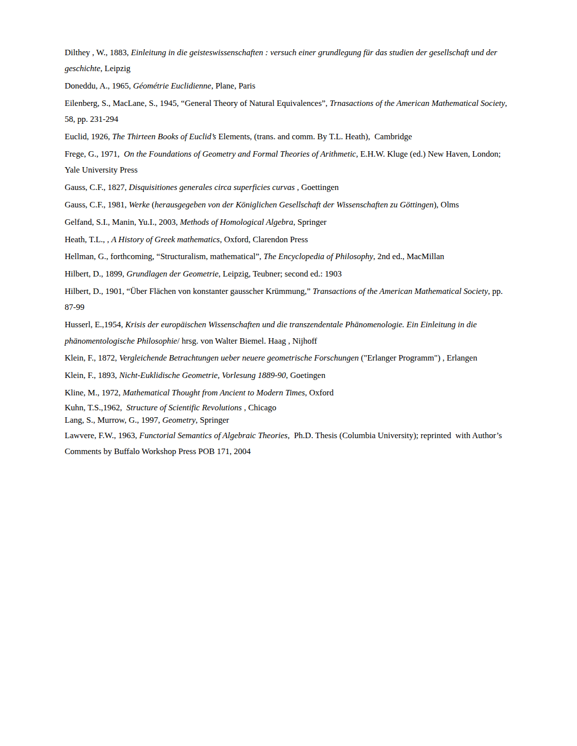Dilthey , W., 1883, Einleitung in die geisteswissenschaften : versuch einer grundlegung für das studien der gesellschaft und der geschichte, Leipzig
Doneddu, A., 1965, Géométrie Euclidienne, Plane, Paris
Eilenberg, S., MacLane, S., 1945, “General Theory of Natural Equivalences”, Trnasactions of the American Mathematical Society, 58, pp. 231-294
Euclid, 1926, The Thirteen Books of Euclid’s Elements, (trans. and comm. By T.L. Heath), Cambridge
Frege, G., 1971, On the Foundations of Geometry and Formal Theories of Arithmetic, E.H.W. Kluge (ed.) New Haven, London; Yale University Press
Gauss, C.F., 1827, Disquisitiones generales circa superficies curvas , Goettingen
Gauss, C.F., 1981, Werke (herausgegeben von der Königlichen Gesellschaft der Wissenschaften zu Göttingen), Olms
Gelfand, S.I., Manin, Yu.I., 2003, Methods of Homological Algebra, Springer
Heath, T.L., , A History of Greek mathematics, Oxford, Clarendon Press
Hellman, G., forthcoming, “Structuralism, mathematical”, The Encyclopedia of Philosophy, 2nd ed., MacMillan
Hilbert, D., 1899, Grundlagen der Geometrie, Leipzig, Teubner; second ed.: 1903
Hilbert, D., 1901, “Über Flächen von konstanter gausscher Krümmung,” Transactions of the American Mathematical Society, pp. 87-99
Husserl, E.,1954, Krisis der europäischen Wissenschaften und die transzendentale Phänomenologie. Ein Einleitung in die phänomentologische Philosophie/ hrsg. von Walter Biemel. Haag , Nijhoff
Klein, F., 1872, Vergleichende Betrachtungen ueber neuere geometrische Forschungen ("Erlanger Programm") , Erlangen
Klein, F., 1893, Nicht-Euklidische Geometrie, Vorlesung 1889-90, Goetingen
Kline, M., 1972, Mathematical Thought from Ancient to Modern Times, Oxford
Kuhn, T.S.,1962, Structure of Scientific Revolutions , Chicago
Lang, S., Murrow, G., 1997, Geometry, Springer
Lawvere, F.W., 1963, Functorial Semantics of Algebraic Theories, Ph.D. Thesis (Columbia University); reprinted with Author’s Comments by Buffalo Workshop Press POB 171, 2004